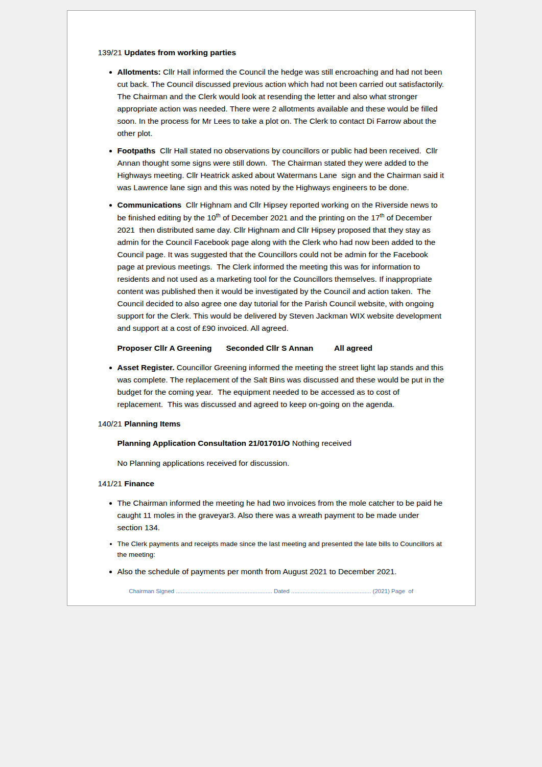139/21 Updates from working parties
Allotments: Cllr Hall informed the Council the hedge was still encroaching and had not been cut back. The Council discussed previous action which had not been carried out satisfactorily. The Chairman and the Clerk would look at resending the letter and also what stronger appropriate action was needed. There were 2 allotments available and these would be filled soon. In the process for Mr Lees to take a plot on. The Clerk to contact Di Farrow about the other plot.
Footpaths Cllr Hall stated no observations by councillors or public had been received. Cllr Annan thought some signs were still down. The Chairman stated they were added to the Highways meeting. Cllr Heatrick asked about Watermans Lane sign and the Chairman said it was Lawrence lane sign and this was noted by the Highways engineers to be done.
Communications Cllr Highnam and Cllr Hipsey reported working on the Riverside news to be finished editing by the 10th of December 2021 and the printing on the 17th of December 2021 then distributed same day. Cllr Highnam and Cllr Hipsey proposed that they stay as admin for the Council Facebook page along with the Clerk who had now been added to the Council page. It was suggested that the Councillors could not be admin for the Facebook page at previous meetings. The Clerk informed the meeting this was for information to residents and not used as a marketing tool for the Councillors themselves. If inappropriate content was published then it would be investigated by the Council and action taken. The Council decided to also agree one day tutorial for the Parish Council website, with ongoing support for the Clerk. This would be delivered by Steven Jackman WIX website development and support at a cost of £90 invoiced. All agreed.
Proposer Cllr A Greening Seconded Cllr S Annan All agreed
Asset Register. Councillor Greening informed the meeting the street light lap stands and this was complete. The replacement of the Salt Bins was discussed and these would be put in the budget for the coming year. The equipment needed to be accessed as to cost of replacement. This was discussed and agreed to keep on-going on the agenda.
140/21 Planning Items
Planning Application Consultation 21/01701/O Nothing received
No Planning applications received for discussion.
141/21 Finance
The Chairman informed the meeting he had two invoices from the mole catcher to be paid he caught 11 moles in the graveyar3. Also there was a wreath payment to be made under section 134.
The Clerk payments and receipts made since the last meeting and presented the late bills to Councillors at the meeting:
Also the schedule of payments per month from August 2021 to December 2021.
Chairman Signed ........................................................... Dated ................................................. (2021) Page of